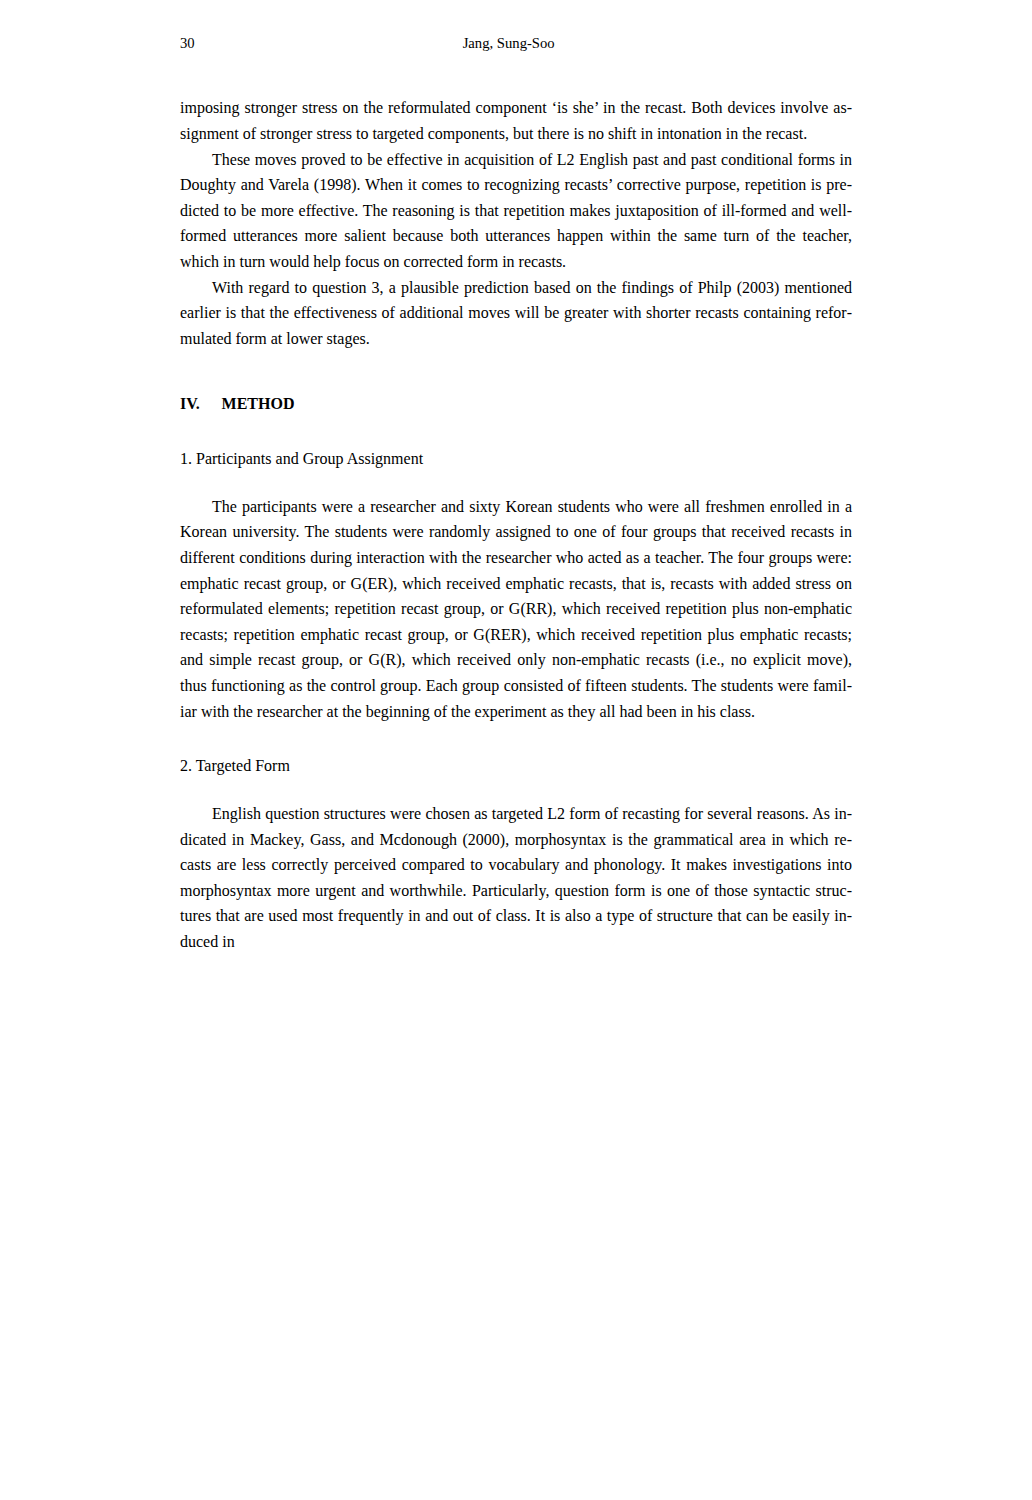30 Jang, Sung-Soo
imposing stronger stress on the reformulated component ‘is she’ in the recast. Both devices involve assignment of stronger stress to targeted components, but there is no shift in intonation in the recast.
These moves proved to be effective in acquisition of L2 English past and past conditional forms in Doughty and Varela (1998). When it comes to recognizing recasts’ corrective purpose, repetition is predicted to be more effective. The reasoning is that repetition makes juxtaposition of ill-formed and well-formed utterances more salient because both utterances happen within the same turn of the teacher, which in turn would help focus on corrected form in recasts.
With regard to question 3, a plausible prediction based on the findings of Philp (2003) mentioned earlier is that the effectiveness of additional moves will be greater with shorter recasts containing reformulated form at lower stages.
IV. METHOD
1. Participants and Group Assignment
The participants were a researcher and sixty Korean students who were all freshmen enrolled in a Korean university. The students were randomly assigned to one of four groups that received recasts in different conditions during interaction with the researcher who acted as a teacher. The four groups were: emphatic recast group, or G(ER), which received emphatic recasts, that is, recasts with added stress on reformulated elements; repetition recast group, or G(RR), which received repetition plus non-emphatic recasts; repetition emphatic recast group, or G(RER), which received repetition plus emphatic recasts; and simple recast group, or G(R), which received only non-emphatic recasts (i.e., no explicit move), thus functioning as the control group. Each group consisted of fifteen students. The students were familiar with the researcher at the beginning of the experiment as they all had been in his class.
2. Targeted Form
English question structures were chosen as targeted L2 form of recasting for several reasons. As indicated in Mackey, Gass, and Mcdonough (2000), morphosyntax is the grammatical area in which recasts are less correctly perceived compared to vocabulary and phonology. It makes investigations into morphosyntax more urgent and worthwhile. Particularly, question form is one of those syntactic structures that are used most frequently in and out of class. It is also a type of structure that can be easily induced in